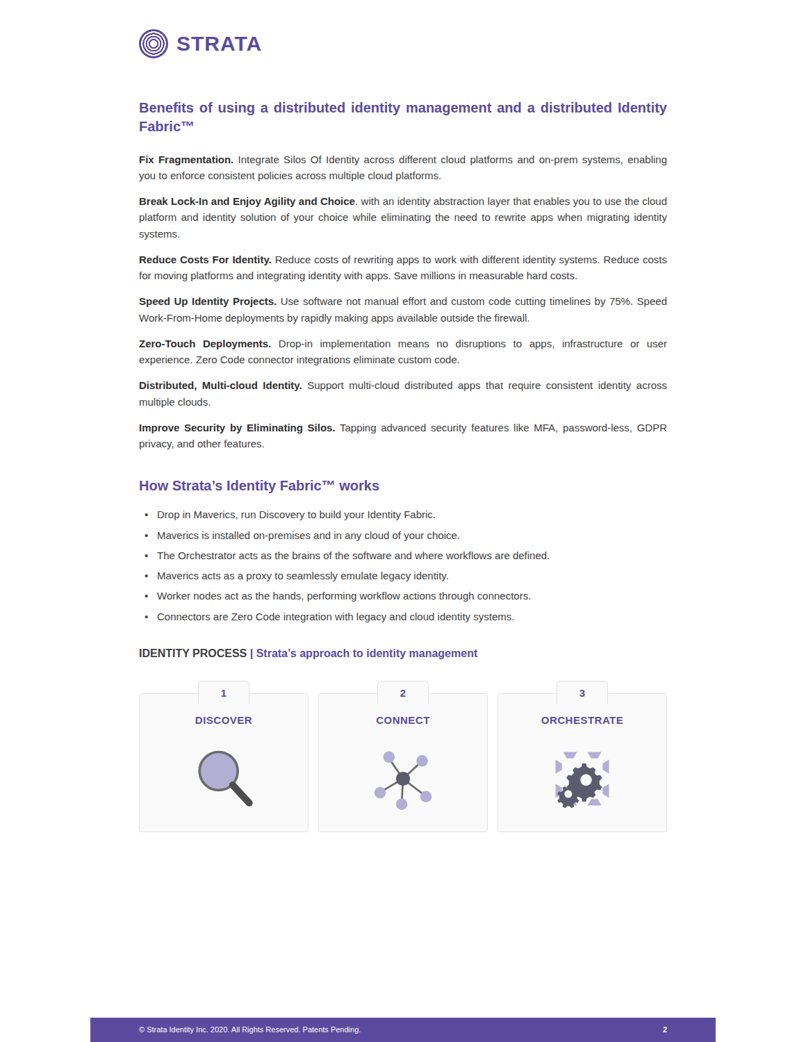STRATA
Benefits of using a distributed identity management and a distributed Identity Fabric™
Fix Fragmentation. Integrate Silos Of Identity across different cloud platforms and on-prem systems, enabling you to enforce consistent policies across multiple cloud platforms.
Break Lock-In and Enjoy Agility and Choice. with an identity abstraction layer that enables you to use the cloud platform and identity solution of your choice while eliminating the need to rewrite apps when migrating identity systems.
Reduce Costs For Identity. Reduce costs of rewriting apps to work with different identity systems. Reduce costs for moving platforms and integrating identity with apps. Save millions in measurable hard costs.
Speed Up Identity Projects. Use software not manual effort and custom code cutting timelines by 75%. Speed Work-From-Home deployments by rapidly making apps available outside the firewall.
Zero-Touch Deployments. Drop-in implementation means no disruptions to apps, infrastructure or user experience. Zero Code connector integrations eliminate custom code.
Distributed, Multi-cloud Identity. Support multi-cloud distributed apps that require consistent identity across multiple clouds.
Improve Security by Eliminating Silos. Tapping advanced security features like MFA, password-less, GDPR privacy, and other features.
How Strata’s Identity Fabric™ works
Drop in Maverics, run Discovery to build your Identity Fabric.
Maverics is installed on-premises and in any cloud of your choice.
The Orchestrator acts as the brains of the software and where workflows are defined.
Maverics acts as a proxy to seamlessly emulate legacy identity.
Worker nodes act as the hands, performing workflow actions through connectors.
Connectors are Zero Code integration with legacy and cloud identity systems.
IDENTITY PROCESS | Strata’s approach to identity management
1
DISCOVER
2
CONNECT
3
ORCHESTRATE
© Strata Identity Inc. 2020. All Rights Reserved. Patents Pending. 2